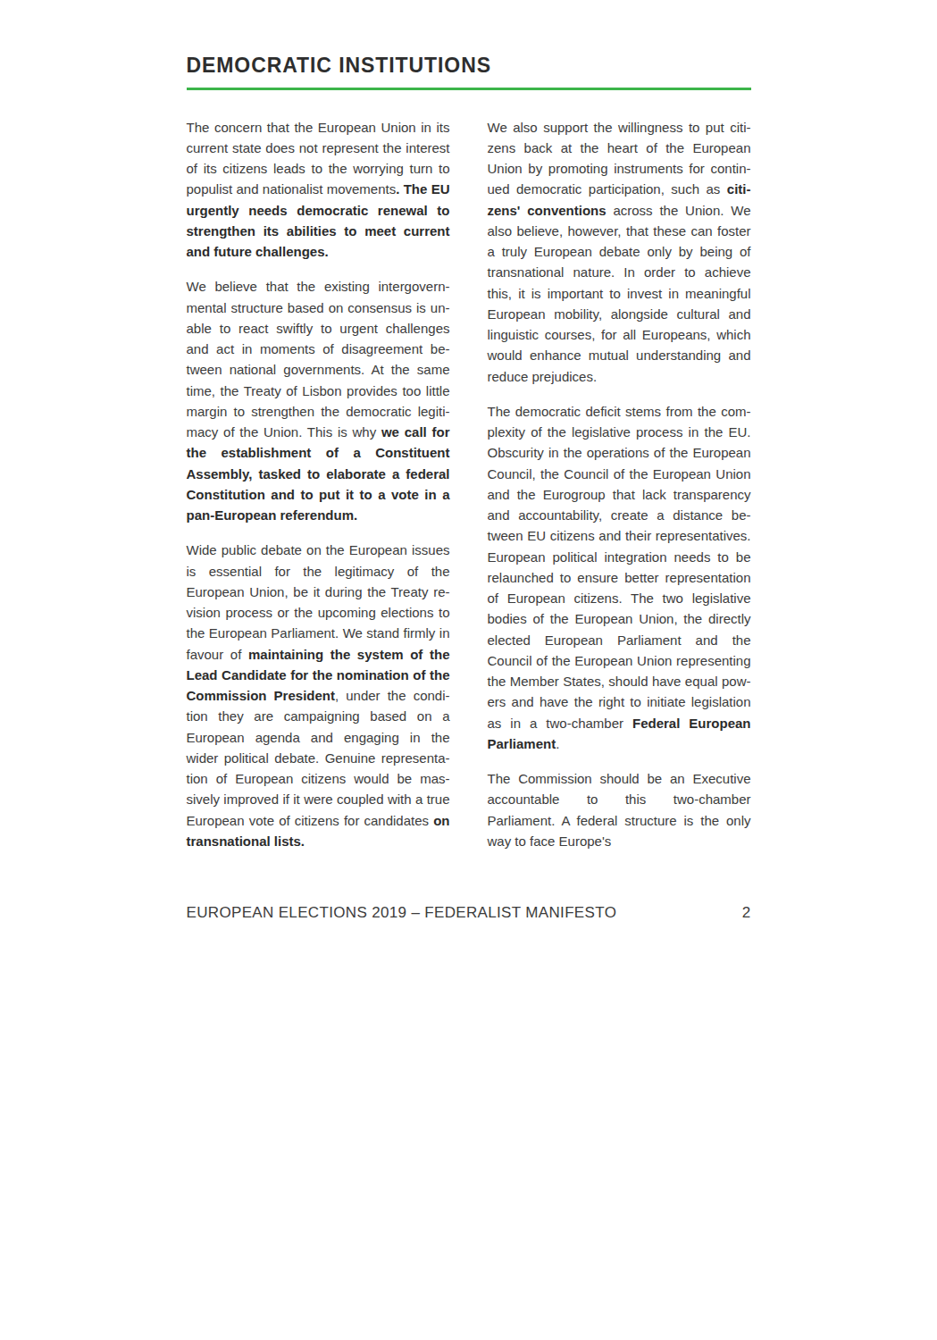Democratic Institutions
The concern that the European Union in its current state does not represent the interest of its citizens leads to the worrying turn to populist and nationalist movements. The EU urgently needs democratic renewal to strengthen its abilities to meet current and future challenges.
We believe that the existing intergovernmental structure based on consensus is unable to react swiftly to urgent challenges and act in moments of disagreement between national governments. At the same time, the Treaty of Lisbon provides too little margin to strengthen the democratic legitimacy of the Union. This is why we call for the establishment of a Constituent Assembly, tasked to elaborate a federal Constitution and to put it to a vote in a pan-European referendum.
Wide public debate on the European issues is essential for the legitimacy of the European Union, be it during the Treaty revision process or the upcoming elections to the European Parliament. We stand firmly in favour of maintaining the system of the Lead Candidate for the nomination of the Commission President, under the condition they are campaigning based on a European agenda and engaging in the wider political debate. Genuine representation of European citizens would be massively improved if it were coupled with a true European vote of citizens for candidates on transnational lists.
We also support the willingness to put citizens back at the heart of the European Union by promoting instruments for continued democratic participation, such as citizens' conventions across the Union. We also believe, however, that these can foster a truly European debate only by being of transnational nature. In order to achieve this, it is important to invest in meaningful European mobility, alongside cultural and linguistic courses, for all Europeans, which would enhance mutual understanding and reduce prejudices.
The democratic deficit stems from the complexity of the legislative process in the EU. Obscurity in the operations of the European Council, the Council of the European Union and the Eurogroup that lack transparency and accountability, create a distance between EU citizens and their representatives. European political integration needs to be relaunched to ensure better representation of European citizens. The two legislative bodies of the European Union, the directly elected European Parliament and the Council of the European Union representing the Member States, should have equal powers and have the right to initiate legislation as in a two-chamber Federal European Parliament.
The Commission should be an Executive accountable to this two-chamber Parliament. A federal structure is the only way to face Europe's
EUROPEAN ELECTIONS 2019 – FEDERALIST MANIFESTO 2